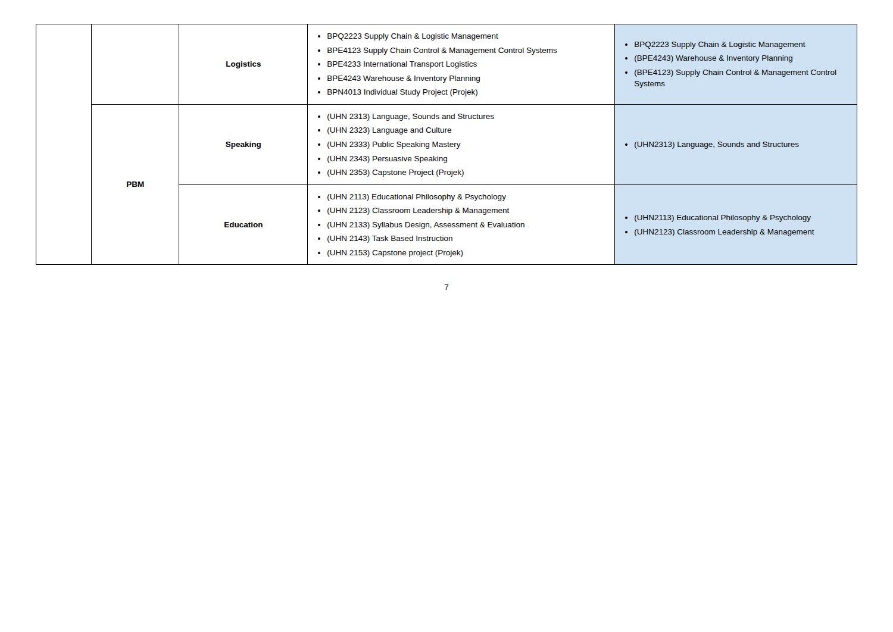| | | Logistics | BPQ2223 Supply Chain & Logistic Management BPE4123 Supply Chain Control & Management Control Systems BPE4233 International Transport Logistics BPE4243 Warehouse & Inventory Planning BPN4013 Individual Study Project (Projek) | BPQ2223 Supply Chain & Logistic Management (BPE4243) Warehouse & Inventory Planning (BPE4123) Supply Chain Control & Management Control Systems |
| PBM | Speaking | (UHN 2313) Language, Sounds and Structures (UHN 2323) Language and Culture (UHN 2333) Public Speaking Mastery (UHN 2343) Persuasive Speaking (UHN 2353) Capstone Project (Projek) | (UHN2313) Language, Sounds and Structures |
| Education | (UHN 2113) Educational Philosophy & Psychology (UHN 2123) Classroom Leadership & Management (UHN 2133) Syllabus Design, Assessment & Evaluation (UHN 2143) Task Based Instruction (UHN 2153) Capstone project (Projek) | (UHN2113) Educational Philosophy & Psychology (UHN2123) Classroom Leadership & Management |
7